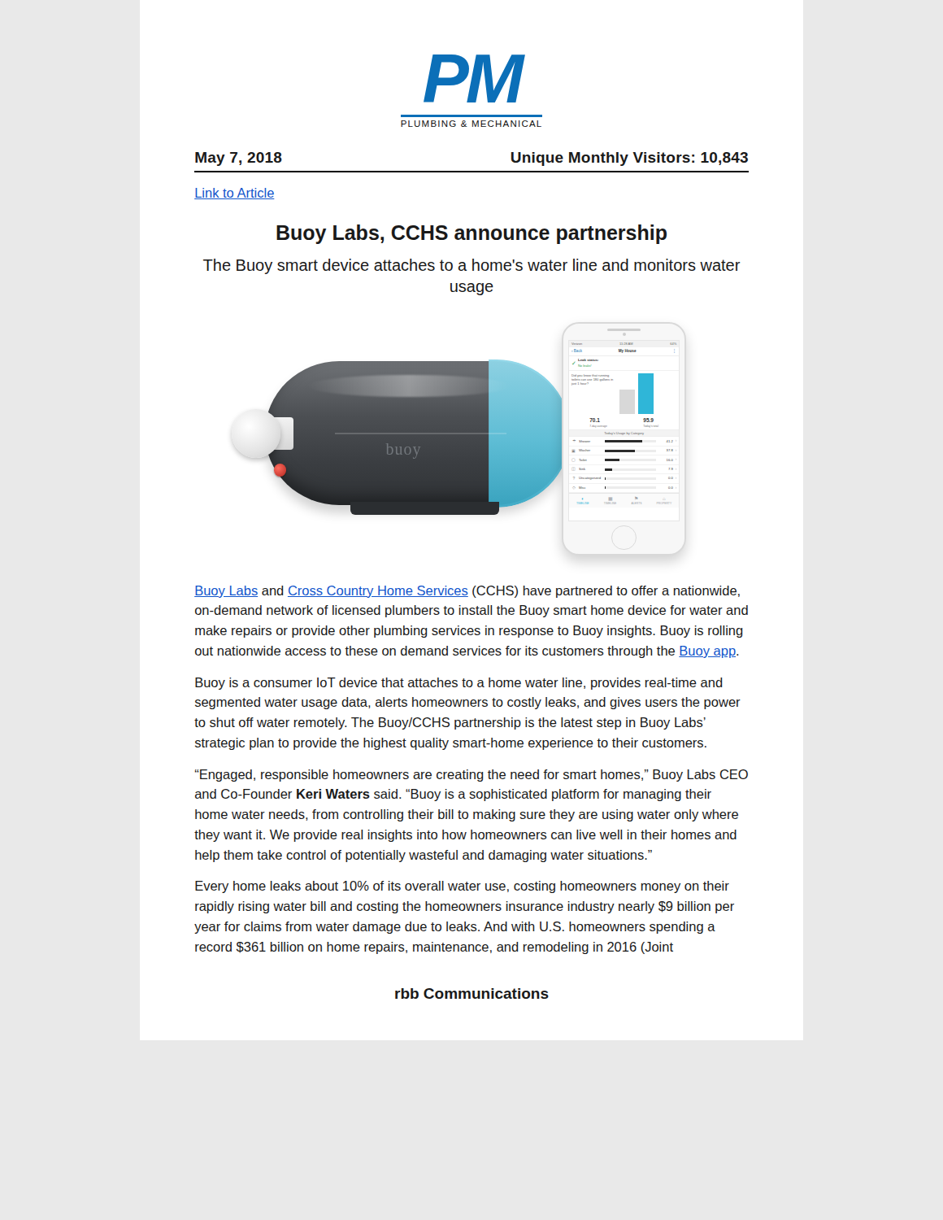PM
Plumbing & Mechanical
May 7, 2018 Unique Monthly Visitors: 10,843
Link to Article
Buoy Labs, CCHS announce partnership
The Buoy smart device attaches to a home's water line and monitors water usage
buoy
Verizon 11:28 AM 64%
‹ Back My House⋮
✓ Leak status: No leaks!
Did you know that running toilets can use 180 gallons in just 1 hour?
70.17-day average
95.9Today's total
Today's Usage by Category
☂Shower 41.2›
▣Washer 37.8›
▢Toilet 16.0›
◫Sink 7.9›
?Uncategorized 0.0›
◇Misc 0.0›
◐TIMELINE ▦TIMELINE ⚑ALERTS ⌂PROPERTY
Buoy Labs and Cross Country Home Services (CCHS) have partnered to offer a nationwide, on-demand network of licensed plumbers to install the Buoy smart home device for water and make repairs or provide other plumbing services in response to Buoy insights. Buoy is rolling out nationwide access to these on demand services for its customers through the Buoy app.
Buoy is a consumer IoT device that attaches to a home water line, provides real-time and segmented water usage data, alerts homeowners to costly leaks, and gives users the power to shut off water remotely. The Buoy/CCHS partnership is the latest step in Buoy Labs’ strategic plan to provide the highest quality smart-home experience to their customers.
“Engaged, responsible homeowners are creating the need for smart homes,” Buoy Labs CEO and Co-Founder Keri Waters said. “Buoy is a sophisticated platform for managing their home water needs, from controlling their bill to making sure they are using water only where they want it. We provide real insights into how homeowners can live well in their homes and help them take control of potentially wasteful and damaging water situations.”
Every home leaks about 10% of its overall water use, costing homeowners money on their rapidly rising water bill and costing the homeowners insurance industry nearly $9 billion per year for claims from water damage due to leaks. And with U.S. homeowners spending a record $361 billion on home repairs, maintenance, and remodeling in 2016 (Joint
rbb Communications